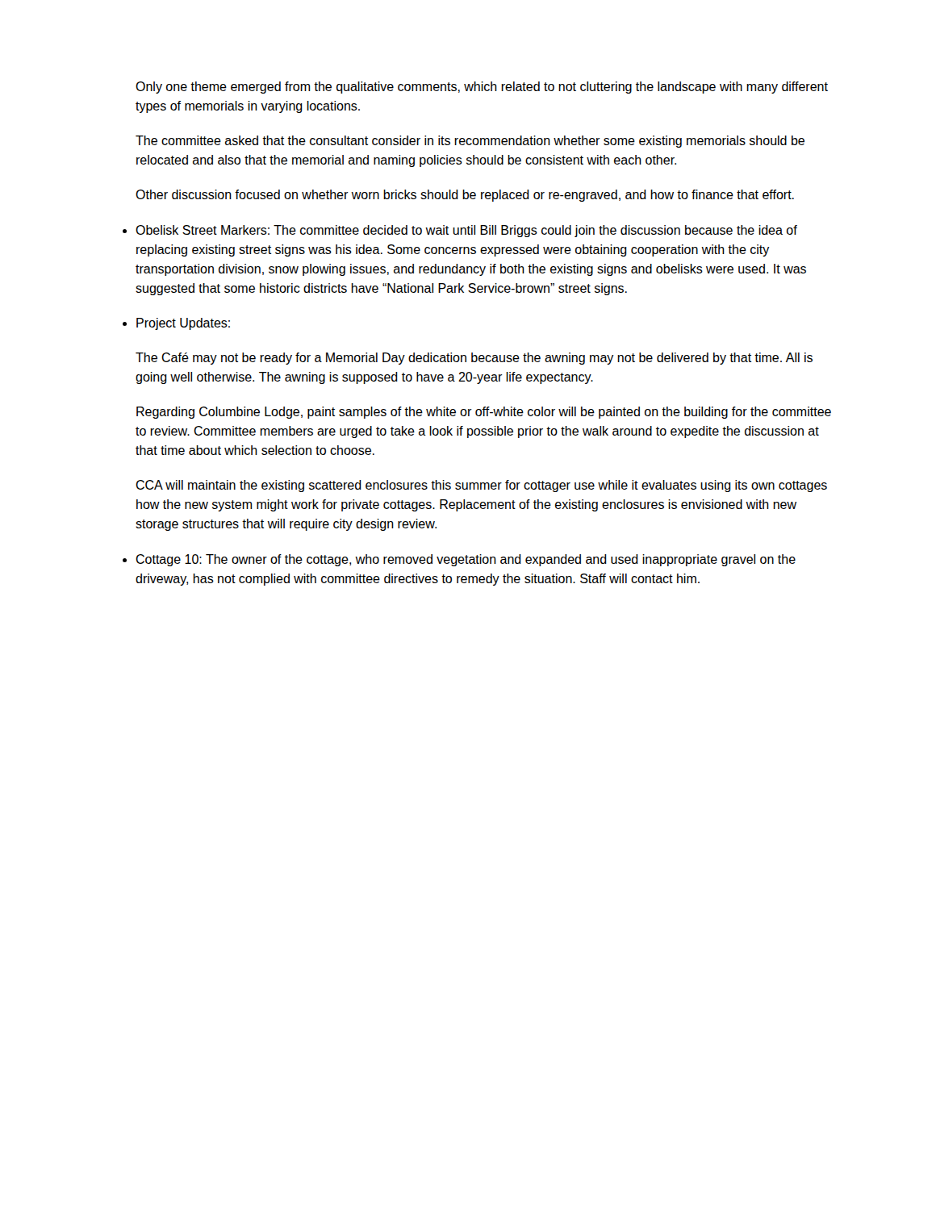Only one theme emerged from the qualitative comments, which related to not cluttering the landscape with many different types of memorials in varying locations.
The committee asked that the consultant consider in its recommendation whether some existing memorials should be relocated and also that the memorial and naming policies should be consistent with each other.
Other discussion focused on whether worn bricks should be replaced or re-engraved, and how to finance that effort.
Obelisk Street Markers: The committee decided to wait until Bill Briggs could join the discussion because the idea of replacing existing street signs was his idea. Some concerns expressed were obtaining cooperation with the city transportation division, snow plowing issues, and redundancy if both the existing signs and obelisks were used. It was suggested that some historic districts have “National Park Service-brown” street signs.
Project Updates:
The Café may not be ready for a Memorial Day dedication because the awning may not be delivered by that time. All is going well otherwise. The awning is supposed to have a 20-year life expectancy.
Regarding Columbine Lodge, paint samples of the white or off-white color will be painted on the building for the committee to review. Committee members are urged to take a look if possible prior to the walk around to expedite the discussion at that time about which selection to choose.
CCA will maintain the existing scattered enclosures this summer for cottager use while it evaluates using its own cottages how the new system might work for private cottages. Replacement of the existing enclosures is envisioned with new storage structures that will require city design review.
Cottage 10: The owner of the cottage, who removed vegetation and expanded and used inappropriate gravel on the driveway, has not complied with committee directives to remedy the situation. Staff will contact him.